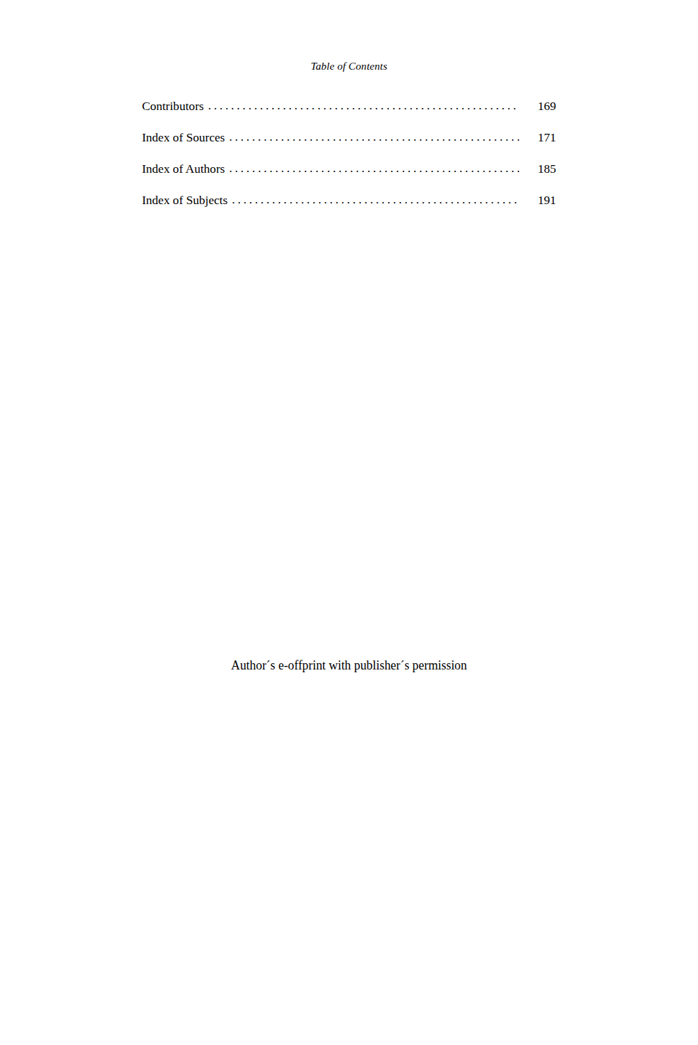Table of Contents
Contributors ...................................................................................................... 169
Index of Sources ...................................................................................................... 171
Index of Authors ...................................................................................................... 185
Index of Subjects ...................................................................................................... 191
Author´s e-offprint with publisher´s permission